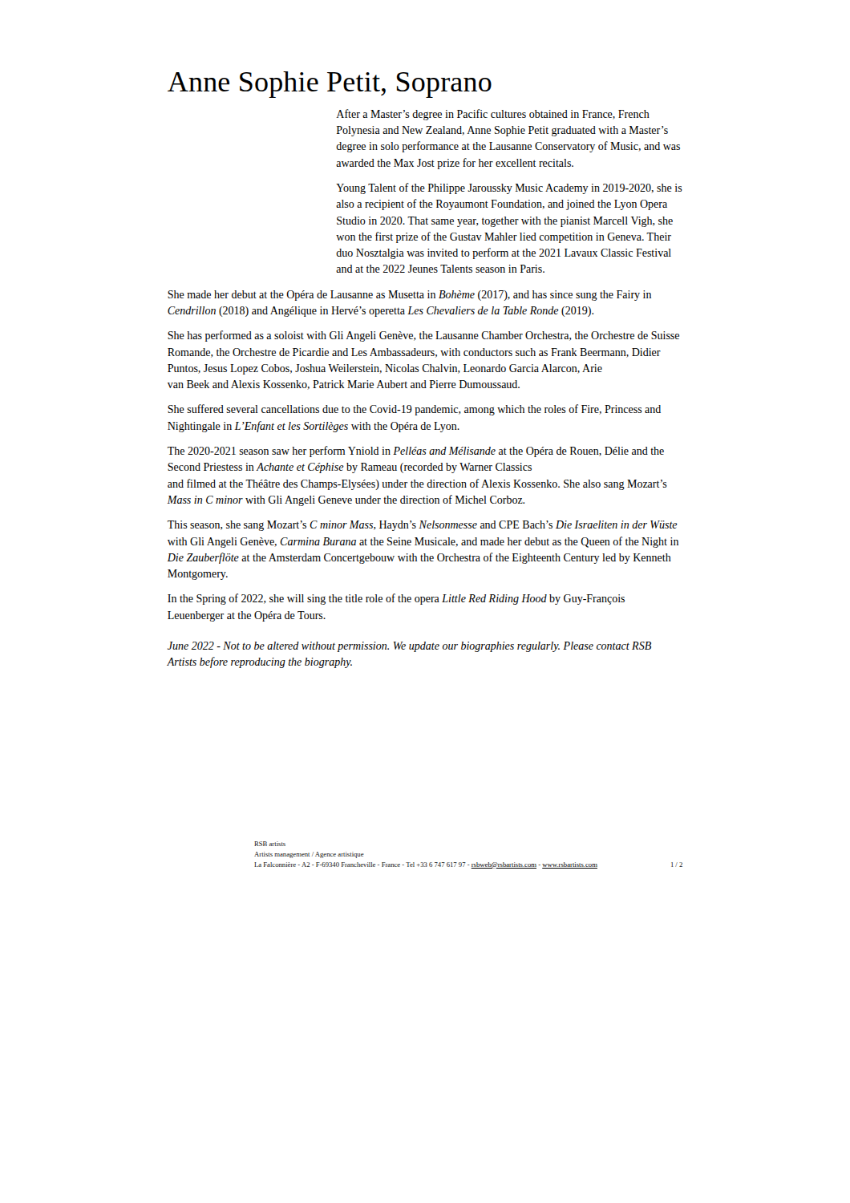Anne Sophie Petit, Soprano
After a Master’s degree in Pacific cultures obtained in France, French Polynesia and New Zealand, Anne Sophie Petit graduated with a Master’s degree in solo performance at the Lausanne Conservatory of Music, and was awarded the Max Jost prize for her excellent recitals.
Young Talent of the Philippe Jaroussky Music Academy in 2019-2020, she is also a recipient of the Royaumont Foundation, and joined the Lyon Opera Studio in 2020. That same year, together with the pianist Marcell Vigh, she won the first prize of the Gustav Mahler lied competition in Geneva. Their duo Nosztalgia was invited to perform at the 2021 Lavaux Classic Festival and at the 2022 Jeunes Talents season in Paris.
She made her debut at the Opéra de Lausanne as Musetta in Bohème (2017), and has since sung the Fairy in Cendrillon (2018) and Angélique in Hervé’s operetta Les Chevaliers de la Table Ronde (2019).
She has performed as a soloist with Gli Angeli Genève, the Lausanne Chamber Orchestra, the Orchestre de Suisse Romande, the Orchestre de Picardie and Les Ambassadeurs, with conductors such as Frank Beermann, Didier Puntos, Jesus Lopez Cobos, Joshua Weilerstein, Nicolas Chalvin, Leonardo Garcia Alarcon, Arie
van Beek and Alexis Kossenko, Patrick Marie Aubert and Pierre Dumoussaud.
She suffered several cancellations due to the Covid-19 pandemic, among which the roles of Fire, Princess and Nightingale in L’Enfant et les Sortilèges with the Opéra de Lyon.
The 2020-2021 season saw her perform Yniold in Pelléas and Mélisande at the Opéra de Rouen, Délie and the Second Priestess in Achante et Céphise by Rameau (recorded by Warner Classics
and filmed at the Théâtre des Champs-Elysées) under the direction of Alexis Kossenko. She also sang Mozart’s Mass in C minor with Gli Angeli Geneve under the direction of Michel Corboz.
This season, she sang Mozart’s C minor Mass, Haydn’s Nelsonmesse and CPE Bach’s Die Israeliten in der Wüste with Gli Angeli Genève, Carmina Burana at the Seine Musicale, and made her debut as the Queen of the Night in Die Zauberflöte at the Amsterdam Concertgebouw with the Orchestra of the Eighteenth Century led by Kenneth Montgomery.
In the Spring of 2022, she will sing the title role of the opera Little Red Riding Hood by Guy-François Leuenberger at the Opéra de Tours.
June 2022 - Not to be altered without permission. We update our biographies regularly. Please contact RSB Artists before reproducing the biography.
RSB artists
Artists management / Agence artistique
La Falconnière - A2 - F-69340 Francheville - France - Tel +33 6 747 617 97 - rsbweb@rsbartists.com - www.rsbartists.com
1 / 2